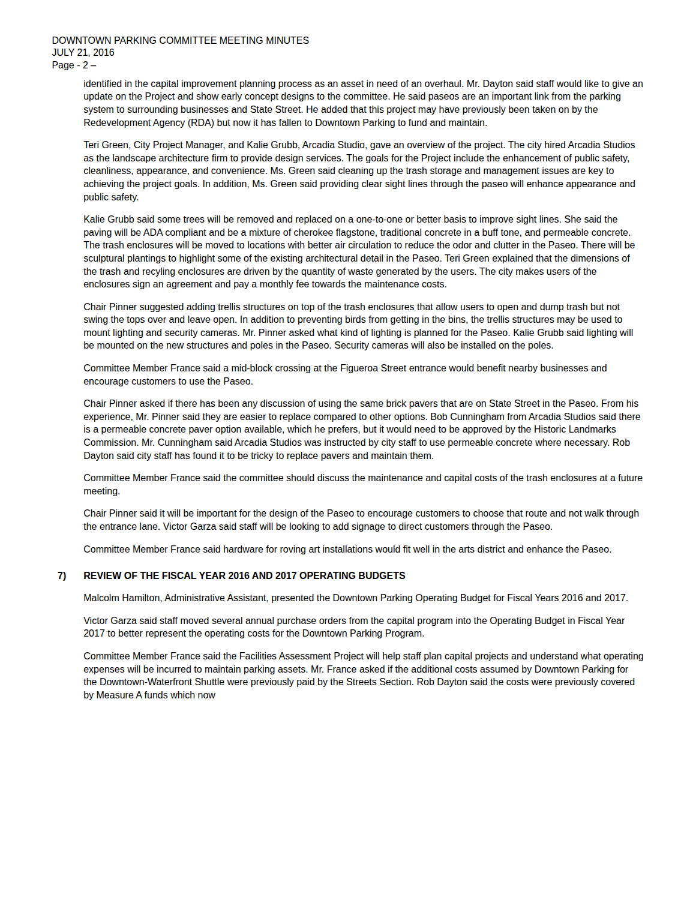DOWNTOWN PARKING COMMITTEE MEETING MINUTES
JULY 21, 2016
Page - 2 –
identified in the capital improvement planning process as an asset in need of an overhaul. Mr. Dayton said staff would like to give an update on the Project and show early concept designs to the committee. He said paseos are an important link from the parking system to surrounding businesses and State Street. He added that this project may have previously been taken on by the Redevelopment Agency (RDA) but now it has fallen to Downtown Parking to fund and maintain.
Teri Green, City Project Manager, and Kalie Grubb, Arcadia Studio, gave an overview of the project. The city hired Arcadia Studios as the landscape architecture firm to provide design services. The goals for the Project include the enhancement of public safety, cleanliness, appearance, and convenience. Ms. Green said cleaning up the trash storage and management issues are key to achieving the project goals. In addition, Ms. Green said providing clear sight lines through the paseo will enhance appearance and public safety.
Kalie Grubb said some trees will be removed and replaced on a one-to-one or better basis to improve sight lines. She said the paving will be ADA compliant and be a mixture of cherokee flagstone, traditional concrete in a buff tone, and permeable concrete. The trash enclosures will be moved to locations with better air circulation to reduce the odor and clutter in the Paseo. There will be sculptural plantings to highlight some of the existing architectural detail in the Paseo. Teri Green explained that the dimensions of the trash and recyling enclosures are driven by the quantity of waste generated by the users. The city makes users of the enclosures sign an agreement and pay a monthly fee towards the maintenance costs.
Chair Pinner suggested adding trellis structures on top of the trash enclosures that allow users to open and dump trash but not swing the tops over and leave open. In addition to preventing birds from getting in the bins, the trellis structures may be used to mount lighting and security cameras. Mr. Pinner asked what kind of lighting is planned for the Paseo. Kalie Grubb said lighting will be mounted on the new structures and poles in the Paseo. Security cameras will also be installed on the poles.
Committee Member France said a mid-block crossing at the Figueroa Street entrance would benefit nearby businesses and encourage customers to use the Paseo.
Chair Pinner asked if there has been any discussion of using the same brick pavers that are on State Street in the Paseo. From his experience, Mr. Pinner said they are easier to replace compared to other options. Bob Cunningham from Arcadia Studios said there is a permeable concrete paver option available, which he prefers, but it would need to be approved by the Historic Landmarks Commission. Mr. Cunningham said Arcadia Studios was instructed by city staff to use permeable concrete where necessary. Rob Dayton said city staff has found it to be tricky to replace pavers and maintain them.
Committee Member France said the committee should discuss the maintenance and capital costs of the trash enclosures at a future meeting.
Chair Pinner said it will be important for the design of the Paseo to encourage customers to choose that route and not walk through the entrance lane. Victor Garza said staff will be looking to add signage to direct customers through the Paseo.
Committee Member France said hardware for roving art installations would fit well in the arts district and enhance the Paseo.
7)
REVIEW OF THE FISCAL YEAR 2016 AND 2017 OPERATING BUDGETS
Malcolm Hamilton, Administrative Assistant, presented the Downtown Parking Operating Budget for Fiscal Years 2016 and 2017.
Victor Garza said staff moved several annual purchase orders from the capital program into the Operating Budget in Fiscal Year 2017 to better represent the operating costs for the Downtown Parking Program.
Committee Member France said the Facilities Assessment Project will help staff plan capital projects and understand what operating expenses will be incurred to maintain parking assets. Mr. France asked if the additional costs assumed by Downtown Parking for the Downtown-Waterfront Shuttle were previously paid by the Streets Section. Rob Dayton said the costs were previously covered by Measure A funds which now